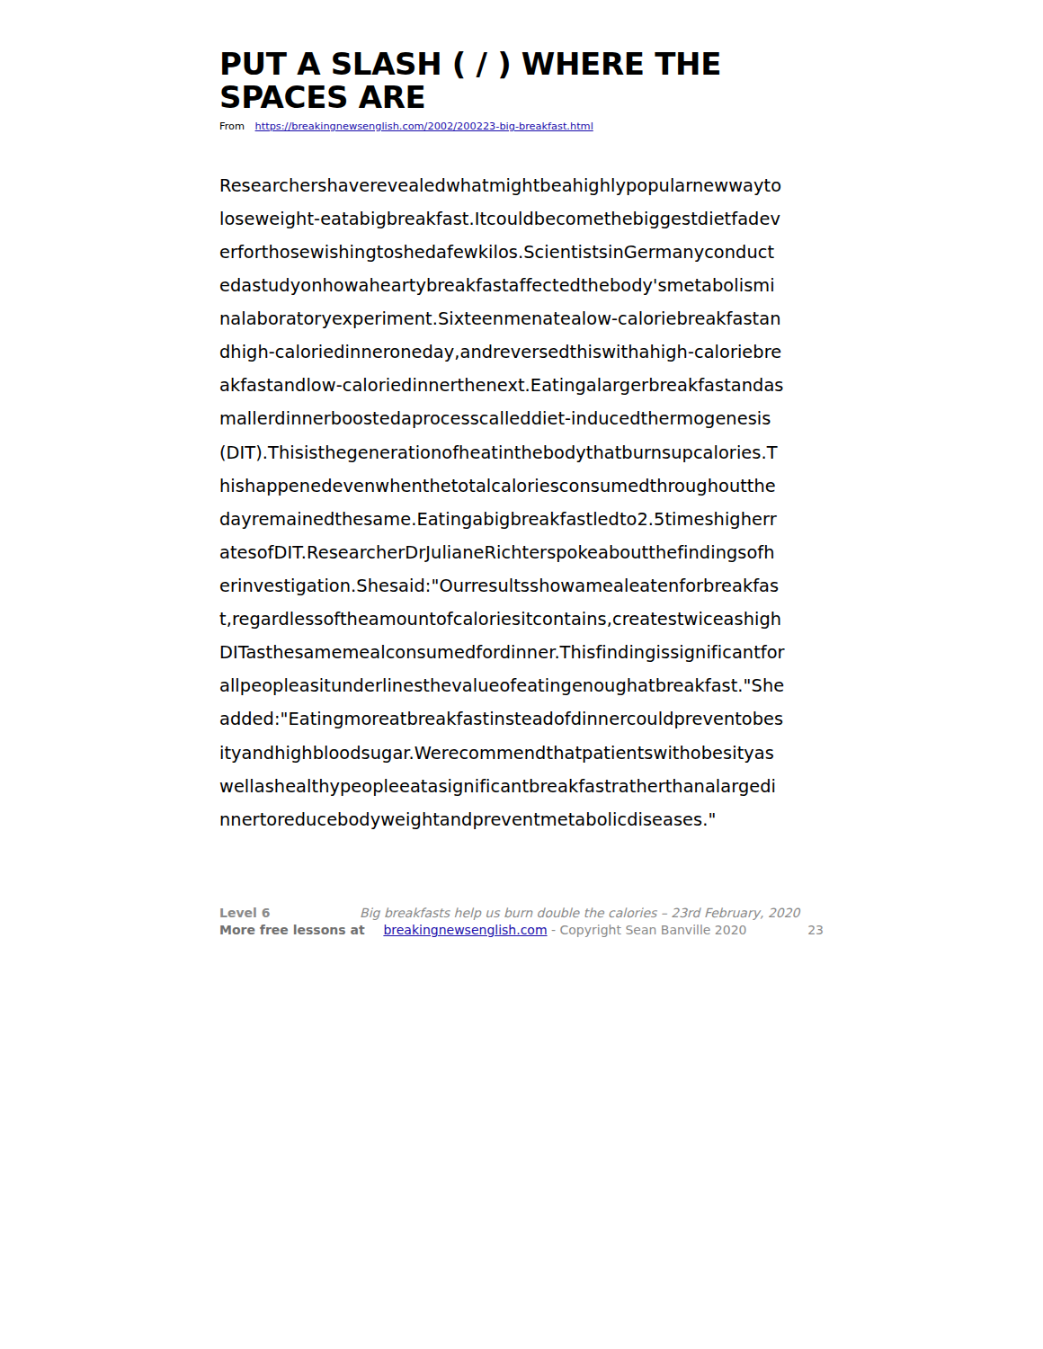PUT A SLASH ( / ) WHERE THE SPACES ARE
From https://breakingnewsenglish.com/2002/200223-big-breakfast.html
Researchershaverevealedwhatmightbeahighlypopularnewwaytoloseweight-eatabigbreakfast.Itcouldbecomethebiggestdietfadeverforthosewishingtoshedafewkilos.ScientistsinGermanyconductedastudyonhowaheartybreakfastaffectedthebody'smetabolisminalaboratoryexperiment.Sixteenmenatealow-caloriebreakfastandhigh-caloriedinneroneday,andreversedthiswithahigh-caloriebreakfastandlow-caloriedinnerthenext.Eatingalargerbreakfastandasmallerdinnerboostedaprocesscalleddiet-inducedthermogenesis(DIT).Thisisthegenerationofheatinthebodythatburnsupcalories.Thishappenedevenwhenthetotalcaloriesconsumedthroughoutthedayremainedthesame.Eatingabigbreakfastledto2.5timeshigherratesofDIT.ResearcherDrJulianeRichterspokeaboutthefindingsofherinvestigation.Shesaid:"Ourresultsshowamealeatenforbreakfast,regardlessoftheamountofcaloriesitcontains,createstwiceashighDITasthesamemealconsumedfordinner.Thisfindingissignificantforallpeopleasitunderlinesthevalueofeatingenoughatbreakfast."Sheadded:"Eatingmoreatbreakfastinsteadofdinnercouldpreventobesityandhighbloodsugar.Werecommendthatpatientswithobesityaswellashealthypeopleeatasignificantbreakfastratherthanalargedinnertoreducebodyweightandpreventmetabolicdiseases."
Level 6 Big breakfasts help us burn double the calories – 23rd February, 2020
More free lessons at breakingnewsenglish.com - Copyright Sean Banville 2020 23